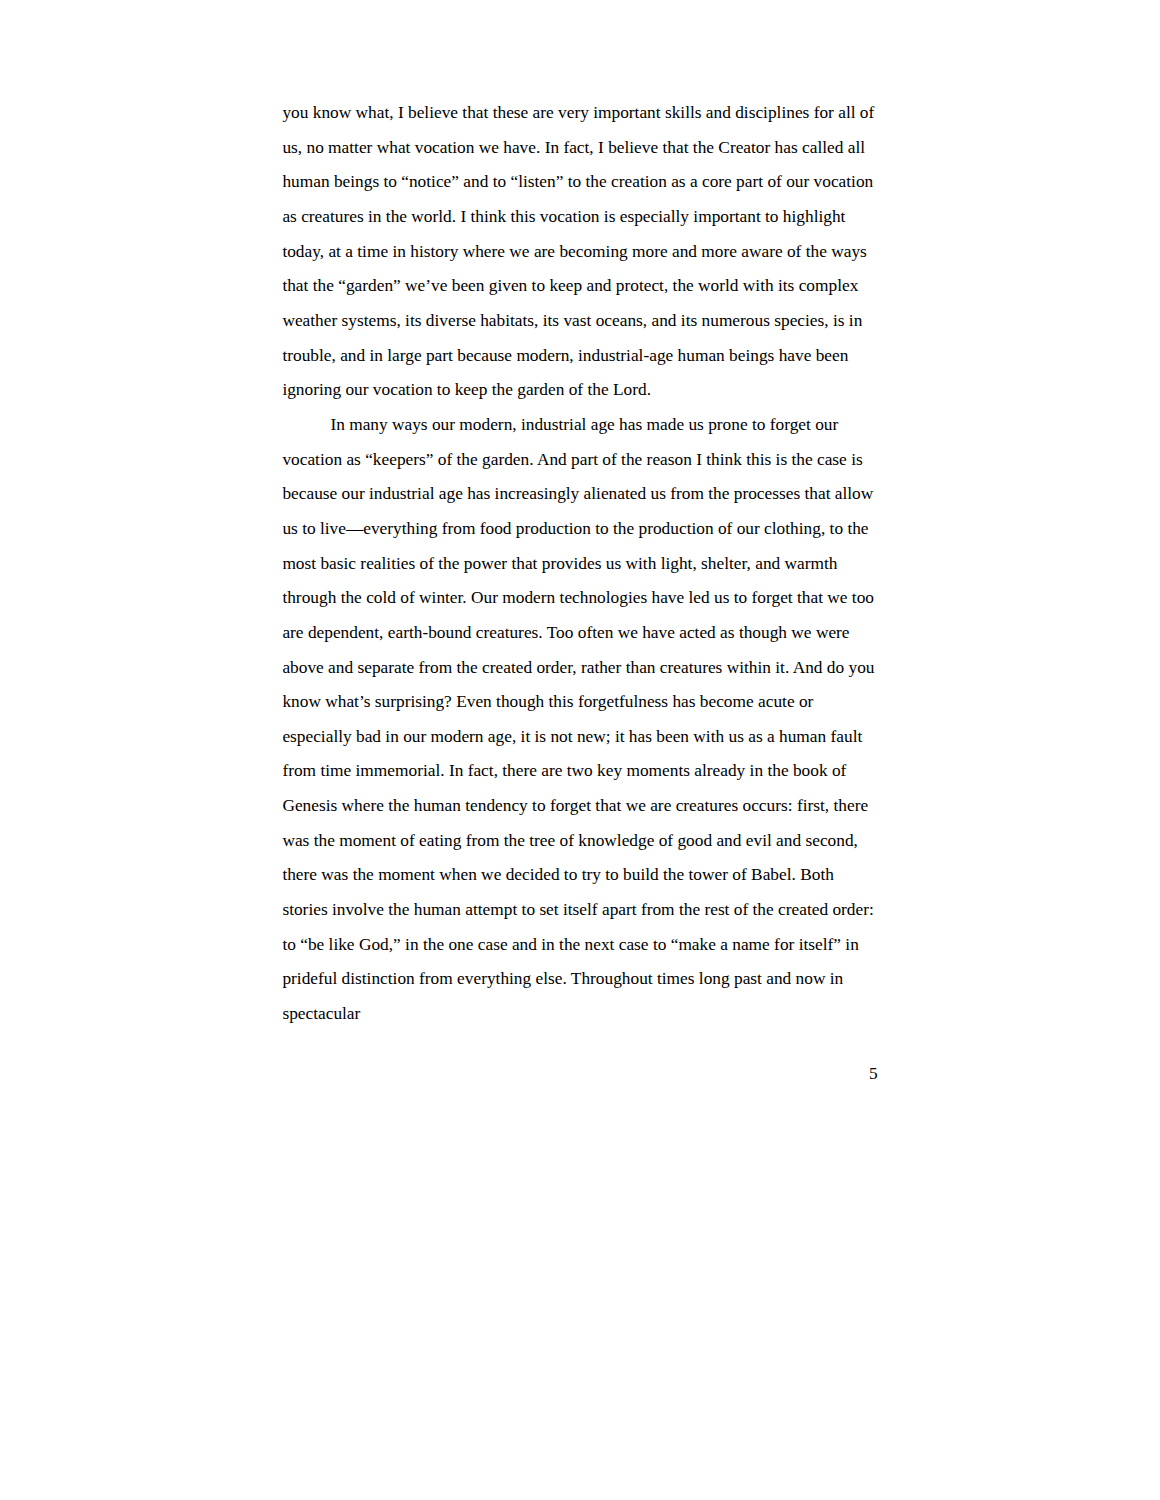you know what, I believe that these are very important skills and disciplines for all of us, no matter what vocation we have. In fact, I believe that the Creator has called all human beings to “notice” and to “listen” to the creation as a core part of our vocation as creatures in the world. I think this vocation is especially important to highlight today, at a time in history where we are becoming more and more aware of the ways that the “garden” we’ve been given to keep and protect, the world with its complex weather systems, its diverse habitats, its vast oceans, and its numerous species, is in trouble, and in large part because modern, industrial-age human beings have been ignoring our vocation to keep the garden of the Lord.
In many ways our modern, industrial age has made us prone to forget our vocation as “keepers” of the garden. And part of the reason I think this is the case is because our industrial age has increasingly alienated us from the processes that allow us to live—everything from food production to the production of our clothing, to the most basic realities of the power that provides us with light, shelter, and warmth through the cold of winter. Our modern technologies have led us to forget that we too are dependent, earth-bound creatures. Too often we have acted as though we were above and separate from the created order, rather than creatures within it. And do you know what’s surprising? Even though this forgetfulness has become acute or especially bad in our modern age, it is not new; it has been with us as a human fault from time immemorial. In fact, there are two key moments already in the book of Genesis where the human tendency to forget that we are creatures occurs: first, there was the moment of eating from the tree of knowledge of good and evil and second, there was the moment when we decided to try to build the tower of Babel. Both stories involve the human attempt to set itself apart from the rest of the created order: to “be like God,” in the one case and in the next case to “make a name for itself” in prideful distinction from everything else. Throughout times long past and now in spectacular
5